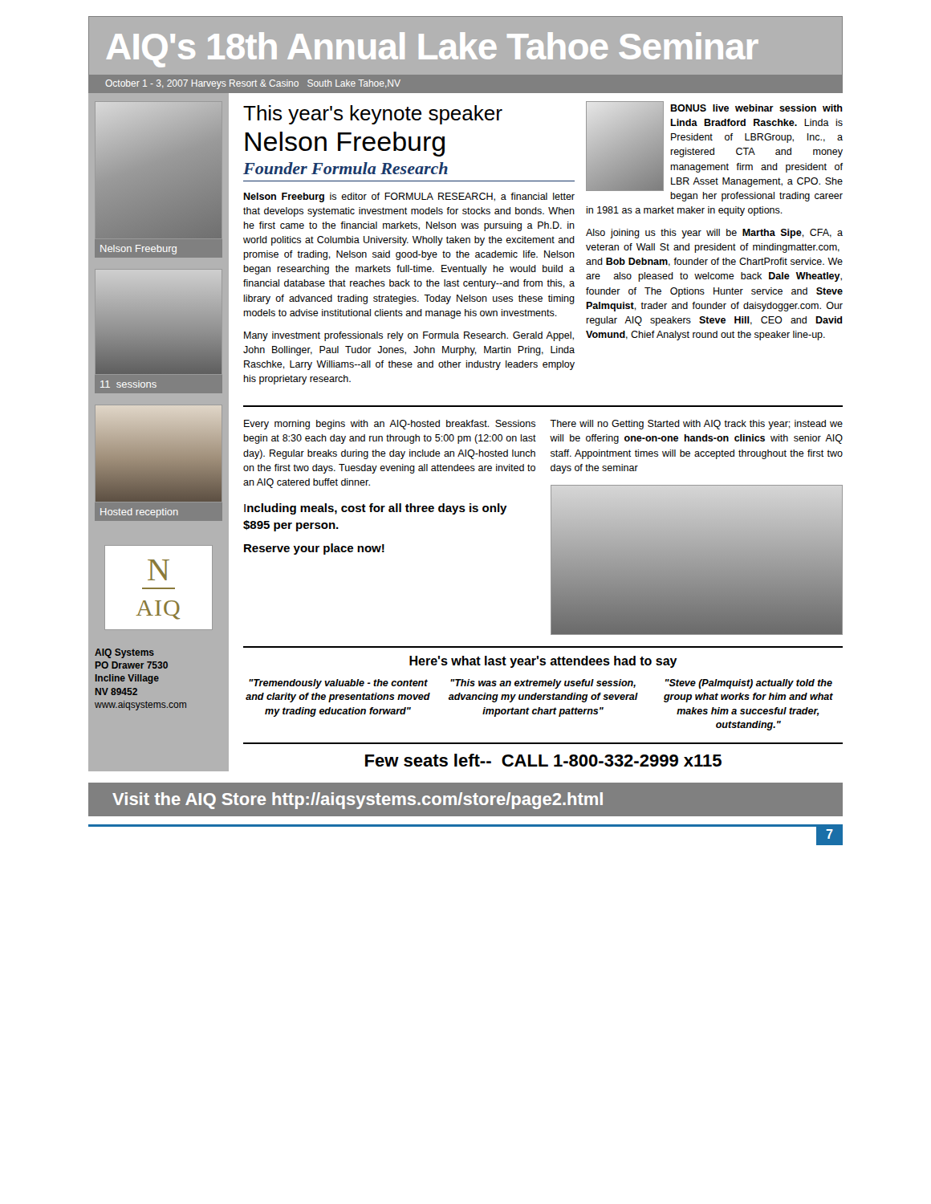AIQ's 18th Annual Lake Tahoe Seminar
October 1 - 3, 2007 Harveys Resort & Casino South Lake Tahoe,NV
Nelson Freeburg
11 sessions
Hosted reception
N
AIQ
AIQ Systems
PO Drawer 7530
Incline Village
NV 89452
www.aiqsystems.com
This year's keynote speaker
Nelson Freeburg
Founder Formula Research
Nelson Freeburg is editor of FORMULA RESEARCH, a financial letter that develops systematic investment models for stocks and bonds. When he first came to the financial markets, Nelson was pursuing a Ph.D. in world politics at Columbia University. Wholly taken by the excitement and promise of trading, Nelson said good-bye to the academic life. Nelson began researching the markets full-time. Eventually he would build a financial database that reaches back to the last century--and from this, a library of advanced trading strategies. Today Nelson uses these timing models to advise institutional clients and manage his own investments.
Many investment professionals rely on Formula Research. Gerald Appel, John Bollinger, Paul Tudor Jones, John Murphy, Martin Pring, Linda Raschke, Larry Williams--all of these and other industry leaders employ his proprietary research.
BONUS live webinar session with Linda Bradford Raschke. Linda is President of LBRGroup, Inc., a registered CTA and money management firm and president of LBR Asset Management, a CPO. She began her professional trading career in 1981 as a market maker in equity options.
Also joining us this year will be Martha Sipe, CFA, a veteran of Wall St and president of mindingmatter.com, and Bob Debnam, founder of the ChartProfit service. We are also pleased to welcome back Dale Wheatley, founder of The Options Hunter service and Steve Palmquist, trader and founder of daisydogger.com. Our regular AIQ speakers Steve Hill, CEO and David Vomund, Chief Analyst round out the speaker line-up.
Every morning begins with an AIQ-hosted breakfast. Sessions begin at 8:30 each day and run through to 5:00 pm (12:00 on last day). Regular breaks during the day include an AIQ-hosted lunch on the first two days. Tuesday evening all attendees are invited to an AIQ catered buffet dinner.
Including meals, cost for all three days is only $895 per person.
Reserve your place now!
There will no Getting Started with AIQ track this year; instead we will be offering one-on-one hands-on clinics with senior AIQ staff. Appointment times will be accepted throughout the first two days of the seminar
Here's what last year's attendees had to say
"Tremendously valuable - the content and clarity of the presentations moved my trading education forward"
"This was an extremely useful session, advancing my understanding of several important chart patterns"
"Steve (Palmquist) actually told the group what works for him and what makes him a succesful trader, outstanding."
Few seats left-- CALL 1-800-332-2999 x115
Visit the AIQ Store http://aiqsystems.com/store/page2.html
7